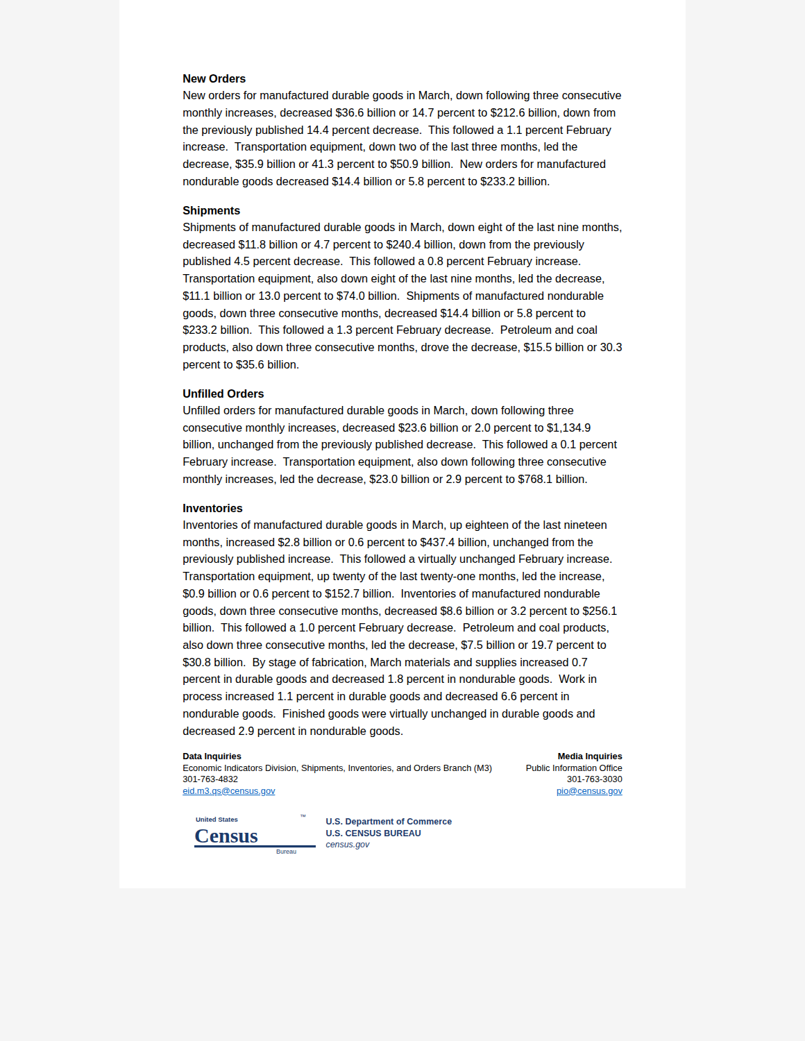New Orders
New orders for manufactured durable goods in March, down following three consecutive monthly increases, decreased $36.6 billion or 14.7 percent to $212.6 billion, down from the previously published 14.4 percent decrease. This followed a 1.1 percent February increase. Transportation equipment, down two of the last three months, led the decrease, $35.9 billion or 41.3 percent to $50.9 billion. New orders for manufactured nondurable goods decreased $14.4 billion or 5.8 percent to $233.2 billion.
Shipments
Shipments of manufactured durable goods in March, down eight of the last nine months, decreased $11.8 billion or 4.7 percent to $240.4 billion, down from the previously published 4.5 percent decrease. This followed a 0.8 percent February increase. Transportation equipment, also down eight of the last nine months, led the decrease, $11.1 billion or 13.0 percent to $74.0 billion. Shipments of manufactured nondurable goods, down three consecutive months, decreased $14.4 billion or 5.8 percent to $233.2 billion. This followed a 1.3 percent February decrease. Petroleum and coal products, also down three consecutive months, drove the decrease, $15.5 billion or 30.3 percent to $35.6 billion.
Unfilled Orders
Unfilled orders for manufactured durable goods in March, down following three consecutive monthly increases, decreased $23.6 billion or 2.0 percent to $1,134.9 billion, unchanged from the previously published decrease. This followed a 0.1 percent February increase. Transportation equipment, also down following three consecutive monthly increases, led the decrease, $23.0 billion or 2.9 percent to $768.1 billion.
Inventories
Inventories of manufactured durable goods in March, up eighteen of the last nineteen months, increased $2.8 billion or 0.6 percent to $437.4 billion, unchanged from the previously published increase. This followed a virtually unchanged February increase. Transportation equipment, up twenty of the last twenty-one months, led the increase, $0.9 billion or 0.6 percent to $152.7 billion. Inventories of manufactured nondurable goods, down three consecutive months, decreased $8.6 billion or 3.2 percent to $256.1 billion. This followed a 1.0 percent February decrease. Petroleum and coal products, also down three consecutive months, led the decrease, $7.5 billion or 19.7 percent to $30.8 billion. By stage of fabrication, March materials and supplies increased 0.7 percent in durable goods and decreased 1.8 percent in nondurable goods. Work in process increased 1.1 percent in durable goods and decreased 6.6 percent in nondurable goods. Finished goods were virtually unchanged in durable goods and decreased 2.9 percent in nondurable goods.
| Data Inquiries | Media Inquiries |
| Economic Indicators Division, Shipments, Inventories, and Orders Branch (M3) | Public Information Office |
| 301-763-4832 | 301-763-3030 |
| eid.m3.qs@census.gov | pio@census.gov |
United States ™ Census Bureau
U.S. Department of Commerce
U.S. CENSUS BUREAU
census.gov